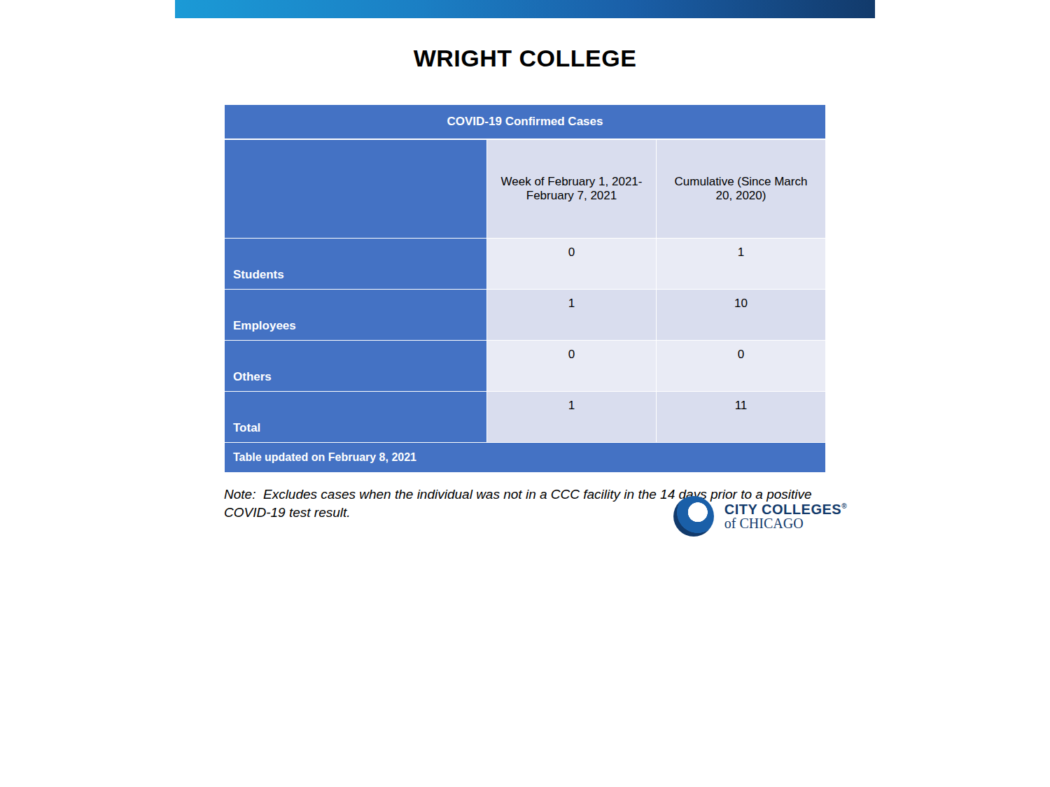WRIGHT COLLEGE
COVID-19 Confirmed Cases
| | Week of February 1, 2021- February 7, 2021 | Cumulative (Since March 20, 2020) |
| --- | --- | --- |
| Students | 0 | 1 |
| Employees | 1 | 10 |
| Others | 0 | 0 |
| Total | 1 | 11 |
| Table updated on February 8, 2021 |
Note: Excludes cases when the individual was not in a CCC facility in the 14 days prior to a positive COVID-19 test result.
CITY COLLEGES®
of CHICAGO